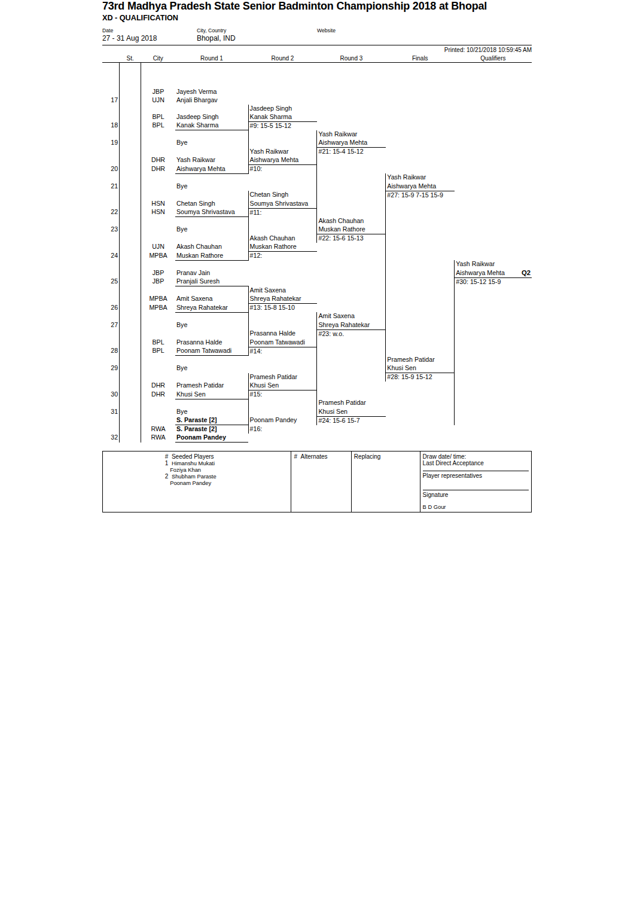73rd Madhya Pradesh State Senior Badminton Championship 2018 at Bhopal
XD - QUALIFICATION
| Date 27 - 31 Aug 2018 | City, Country Bhopal, IND | Website |
Printed: 10/21/2018 10:59:45 AM
| | St. | City | Round 1 | Round 2 | Round 3 | Finals | Qualifiers |
| --- | --- | --- | --- | --- | --- | --- | --- |
| | | JBP | Jayesh Verma | | | | |
| 17 | | UJN | Anjali Bhargav | | | | |
| | | | | Jasdeep Singh | | | |
| | | BPL | Jasdeep Singh | Kanak Sharma | | | |
| 18 | | BPL | Kanak Sharma | #9: 15-5 15-12 | | | |
| | | | | | Yash Raikwar | | |
| 19 | | | Bye | | Aishwarya Mehta | | |
| | | | | Yash Raikwar | #21: 15-4 15-12 | | |
| | | DHR | Yash Raikwar | Aishwarya Mehta | | | |
| 20 | | DHR | Aishwarya Mehta | #10: | | | |
| | | | | | | Yash Raikwar | |
| 21 | | | Bye | | | Aishwarya Mehta | |
| | | | | Chetan Singh | | #27: 15-9 7-15 15-9 | |
| | | HSN | Chetan Singh | Soumya Shrivastava | | | |
| 22 | | HSN | Soumya Shrivastava | #11: | | | |
| | | | | | Akash Chauhan | | |
| 23 | | | Bye | | Muskan Rathore | | |
| | | | | Akash Chauhan | #22: 15-6 15-13 | | |
| | | UJN | Akash Chauhan | Muskan Rathore | | | |
| 24 | | MPBA | Muskan Rathore | #12: | | | |
| | | | | | | | Yash Raikwar |
| | | JBP | Pranav Jain | | | | Aishwarya Mehta Q2 |
| 25 | | JBP | Pranjali Suresh | | | | #30: 15-12 15-9 |
| | | | | Amit Saxena | | | |
| | | MPBA | Amit Saxena | Shreya Rahatekar | | | |
| 26 | | MPBA | Shreya Rahatekar | #13: 15-8 15-10 | | | |
| | | | | | Amit Saxena | | |
| 27 | | | Bye | | Shreya Rahatekar | | |
| | | | | Prasanna Halde | #23: w.o. | | |
| | | BPL | Prasanna Halde | Poonam Tatwawadi | | | |
| 28 | | BPL | Poonam Tatwawadi | #14: | | | |
| | | | | | | Pramesh Patidar | |
| 29 | | | Bye | | | Khusi Sen | |
| | | | | Pramesh Patidar | | #28: 15-9 15-12 | |
| | | DHR | Pramesh Patidar | Khusi Sen | | | |
| 30 | | DHR | Khusi Sen | #15: | | | |
| | | | | | Pramesh Patidar | | |
| 31 | | | Bye | | Khusi Sen | | |
| | | | S. Paraste [2] | Poonam Pandey | #24: 15-6 15-7 | | |
| | | RWA | S. Paraste [2] | #16: | | | |
| 32 | | RWA | Poonam Pandey | | | | |
| | # Seeded Players 1 Himanshu Mukati Foziya Khan 2 Shubham Paraste Poonam Pandey | # Alternates | Replacing | Draw date/ time: Last Direct Acceptance Player representatives Signature B D Gour |